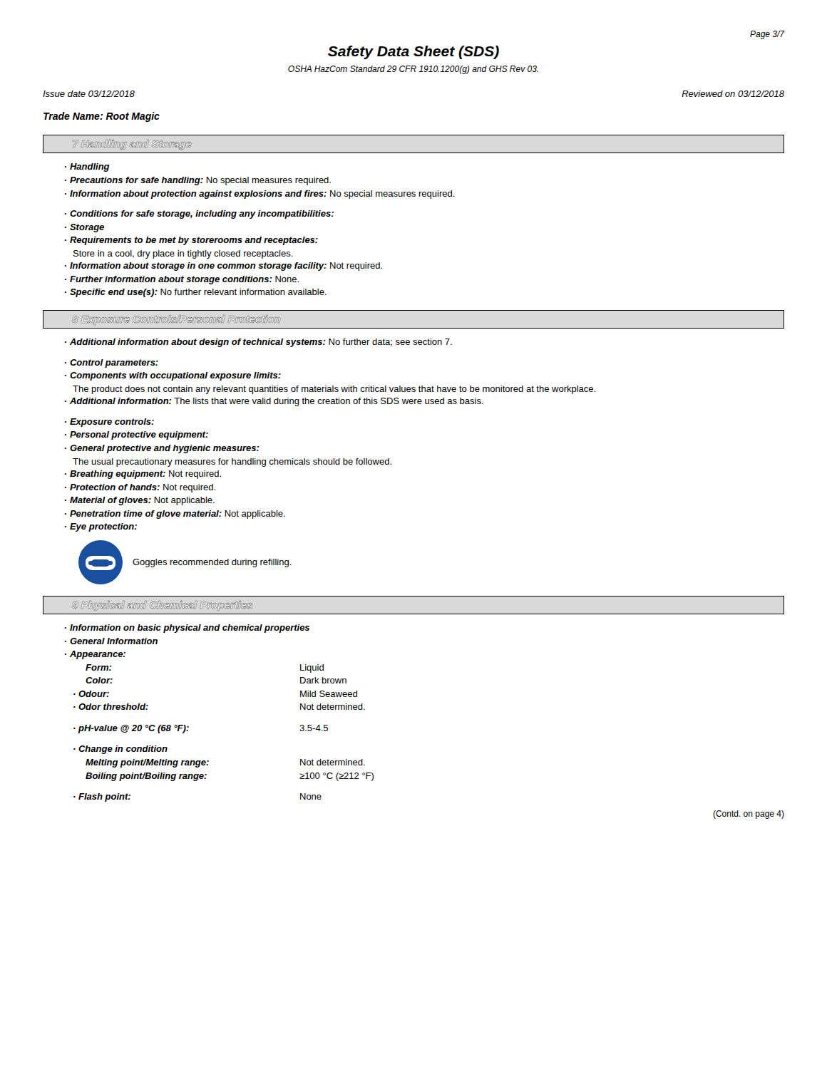Page 3/7
Safety Data Sheet (SDS)
OSHA HazCom Standard 29 CFR 1910.1200(g) and GHS Rev 03.
Issue date 03/12/2018
Reviewed on 03/12/2018
Trade Name: Root Magic
7 Handling and Storage
Handling
Precautions for safe handling: No special measures required.
Information about protection against explosions and fires: No special measures required.
Conditions for safe storage, including any incompatibilities:
Storage
Requirements to be met by storerooms and receptacles:
Store in a cool, dry place in tightly closed receptacles.
Information about storage in one common storage facility: Not required.
Further information about storage conditions: None.
Specific end use(s): No further relevant information available.
8 Exposure Controls/Personal Protection
Additional information about design of technical systems: No further data; see section 7.
Control parameters:
Components with occupational exposure limits:
The product does not contain any relevant quantities of materials with critical values that have to be monitored at the workplace.
Additional information: The lists that were valid during the creation of this SDS were used as basis.
Exposure controls:
Personal protective equipment:
General protective and hygienic measures:
The usual precautionary measures for handling chemicals should be followed.
Breathing equipment: Not required.
Protection of hands: Not required.
Material of gloves: Not applicable.
Penetration time of glove material: Not applicable.
Eye protection:
Goggles recommended during refilling.
9 Physical and Chemical Properties
Information on basic physical and chemical properties
General Information
Appearance:
| Form: | Liquid |
| Color: | Dark brown |
| Odour: | Mild Seaweed |
| Odor threshold: | Not determined. |
| pH-value @ 20 °C (68 °F): | 3.5-4.5 |
| Change in condition | |
| Melting point/Melting range: | Not determined. |
| Boiling point/Boiling range: | ≥100 °C (≥212 °F) |
| Flash point: | None |
(Contd. on page 4)